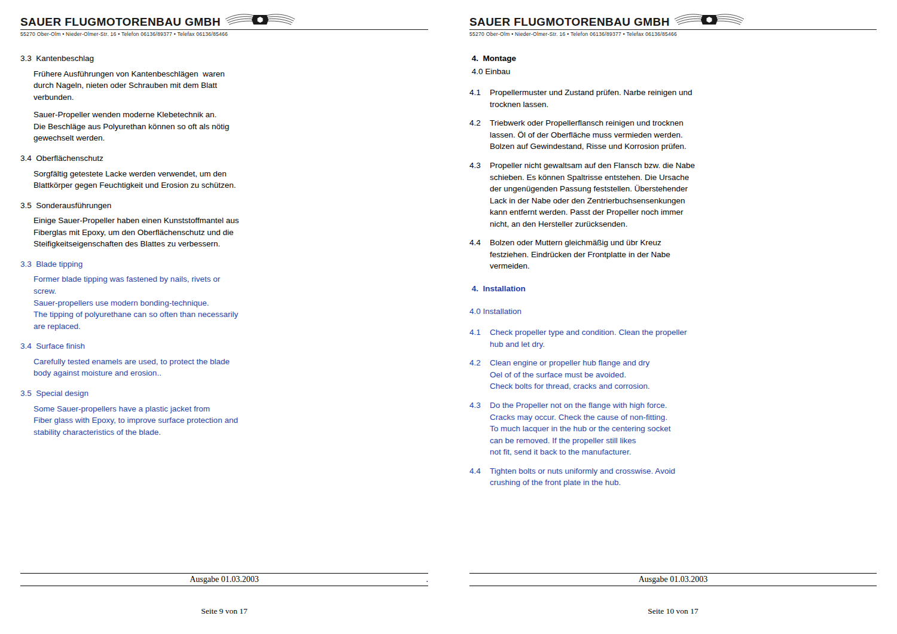SAUER FLUGMOTORENBAU GMBH
55270 Ober-Olm • Nieder-Olmer-Str. 16 • Telefon 06136/89377 • Telefax 06136/85466
3.3 Kantenbeschlag
Frühere Ausführungen von Kantenbeschlägen waren
durch Nageln, nieten oder Schrauben mit dem Blatt
verbunden.
Sauer-Propeller wenden moderne Klebetechnik an.
Die Beschläge aus Polyurethan können so oft als nötig
gewechselt werden.
3.4 Oberflächenschutz
Sorgfältig getestete Lacke werden verwendet, um den
Blattkörper gegen Feuchtigkeit und Erosion zu schützen.
3.5 Sonderausführungen
Einige Sauer-Propeller haben einen Kunststoffmantel aus
Fiberglas mit Epoxy, um den Oberflächenschutz und die
Steifigkeitseigenschaften des Blattes zu verbessern.
3.3 Blade tipping
Former blade tipping was fastened by nails, rivets or
screw.
Sauer-propellers use modern bonding-technique.
The tipping of polyurethane can so often than necessarily
are replaced.
3.4 Surface finish
Carefully tested enamels are used, to protect the blade
body against moisture and erosion..
3.5 Special design
Some Sauer-propellers have a plastic jacket from
Fiber glass with Epoxy, to improve surface protection and
stability characteristics of the blade.
Ausgabe 01.03.2003.
Seite 9 von 17
SAUER FLUGMOTORENBAU GMBH
55270 Ober-Olm • Nieder-Olmer-Str. 16 • Telefon 06136/89377 • Telefax 06136/85466
4. Montage
4.0 Einbau
4.1
Propellermuster und Zustand prüfen. Narbe reinigen und
trocknen lassen.
4.2
Triebwerk oder Propellerflansch reinigen und trocknen
lassen. Öl of der Oberfläche muss vermieden werden.
Bolzen auf Gewindestand, Risse und Korrosion prüfen.
4.3
Propeller nicht gewaltsam auf den Flansch bzw. die Nabe
schieben. Es können Spaltrisse entstehen. Die Ursache
der ungenügenden Passung feststellen. Überstehender
Lack in der Nabe oder den Zentrierbuchsensenkungen
kann entfernt werden. Passt der Propeller noch immer
nicht, an den Hersteller zurücksenden.
4.4
Bolzen oder Muttern gleichmäßig und übr Kreuz
festziehen. Eindrücken der Frontplatte in der Nabe
vermeiden.
4. Installation
4.0 Installation
4.1
Check propeller type and condition. Clean the propeller
hub and let dry.
4.2
Clean engine or propeller hub flange and dry
Oel of of the surface must be avoided.
Check bolts for thread, cracks and corrosion.
4.3
Do the Propeller not on the flange with high force.
Cracks may occur. Check the cause of non-fitting.
To much lacquer in the hub or the centering socket
can be removed. If the propeller still likes
not fit, send it back to the manufacturer.
4.4
Tighten bolts or nuts uniformly and crosswise. Avoid
crushing of the front plate in the hub.
Ausgabe 01.03.2003
Seite 10 von 17